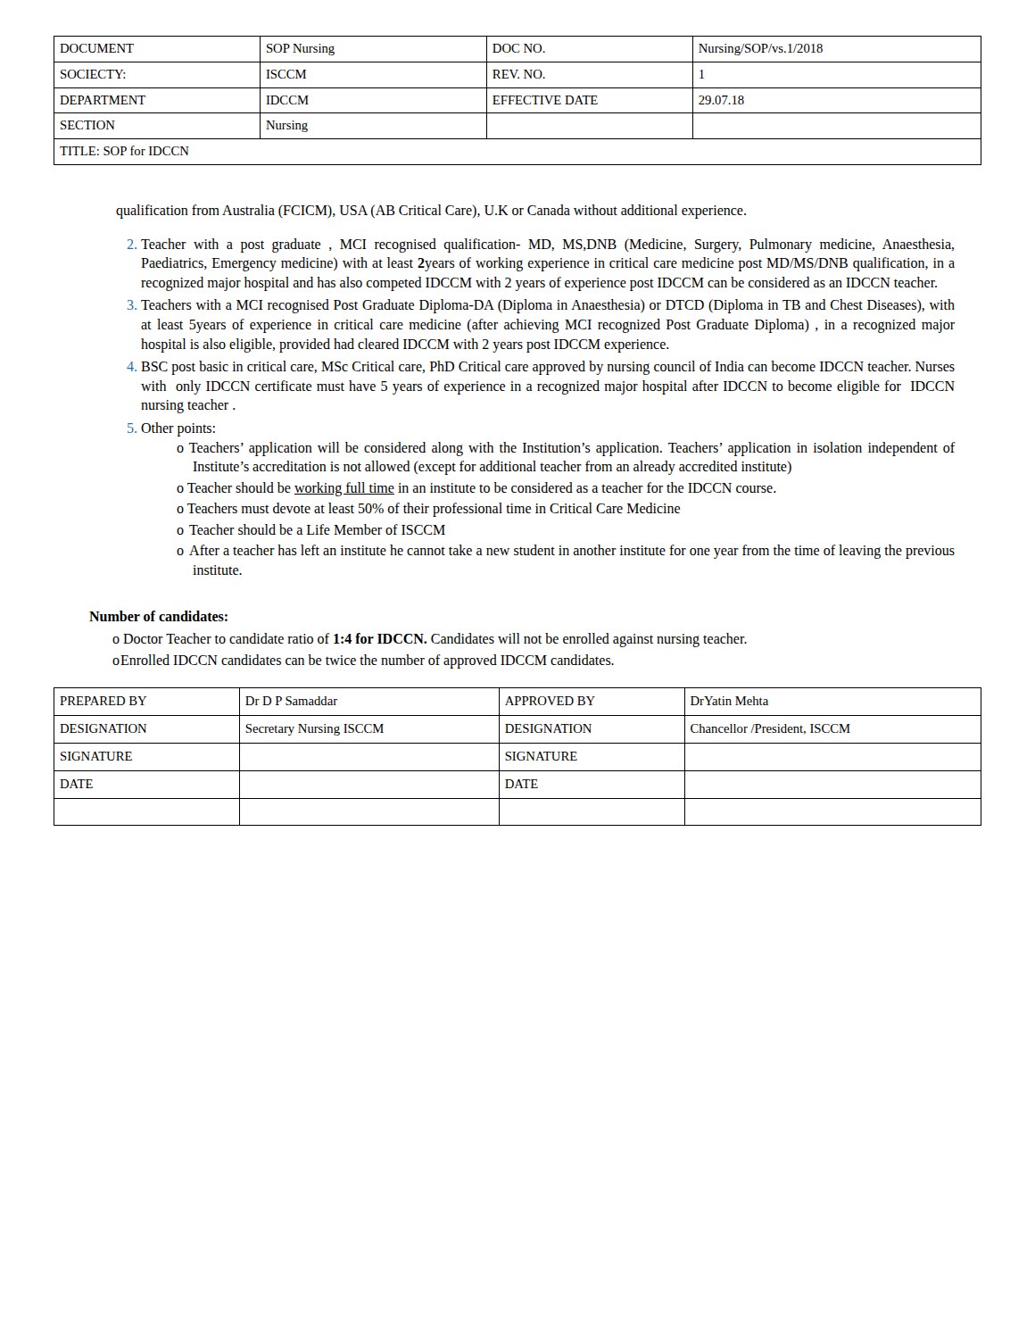| DOCUMENT | SOP Nursing | DOC NO. | Nursing/SOP/vs.1/2018 |
| SOCIECTY: | ISCCM | REV. NO. | 1 |
| DEPARTMENT | IDCCM | EFFECTIVE DATE | 29.07.18 |
| SECTION | Nursing | | |
| TITLE: SOP for IDCCN |
qualification from Australia (FCICM), USA (AB Critical Care), U.K or Canada without additional experience.
Teacher with a post graduate , MCI recognised qualification- MD, MS,DNB (Medicine, Surgery, Pulmonary medicine, Anaesthesia, Paediatrics, Emergency medicine) with at least 2years of working experience in critical care medicine post MD/MS/DNB qualification, in a recognized major hospital and has also competed IDCCM with 2 years of experience post IDCCM can be considered as an IDCCN teacher.
Teachers with a MCI recognised Post Graduate Diploma-DA (Diploma in Anaesthesia) or DTCD (Diploma in TB and Chest Diseases), with at least 5years of experience in critical care medicine (after achieving MCI recognized Post Graduate Diploma) , in a recognized major hospital is also eligible, provided had cleared IDCCM with 2 years post IDCCM experience.
BSC post basic in critical care, MSc Critical care, PhD Critical care approved by nursing council of India can become IDCCN teacher. Nurses with only IDCCN certificate must have 5 years of experience in a recognized major hospital after IDCCN to become eligible for IDCCN nursing teacher .
Other points:
Teachers’ application will be considered along with the Institution’s application. Teachers’ application in isolation independent of Institute’s accreditation is not allowed (except for additional teacher from an already accredited institute)
Teacher should be working full time in an institute to be considered as a teacher for the IDCCN course.
Teachers must devote at least 50% of their professional time in Critical Care Medicine
Teacher should be a Life Member of ISCCM
After a teacher has left an institute he cannot take a new student in another institute for one year from the time of leaving the previous institute.
Number of candidates:
Doctor Teacher to candidate ratio of 1:4 for IDCCN. Candidates will not be enrolled against nursing teacher.
Enrolled IDCCN candidates can be twice the number of approved IDCCM candidates.
| PREPARED BY | Dr D P Samaddar | APPROVED BY | DrYatin Mehta |
| DESIGNATION | Secretary Nursing ISCCM | DESIGNATION | Chancellor /President, ISCCM |
| SIGNATURE | | SIGNATURE | |
| DATE | | DATE | |